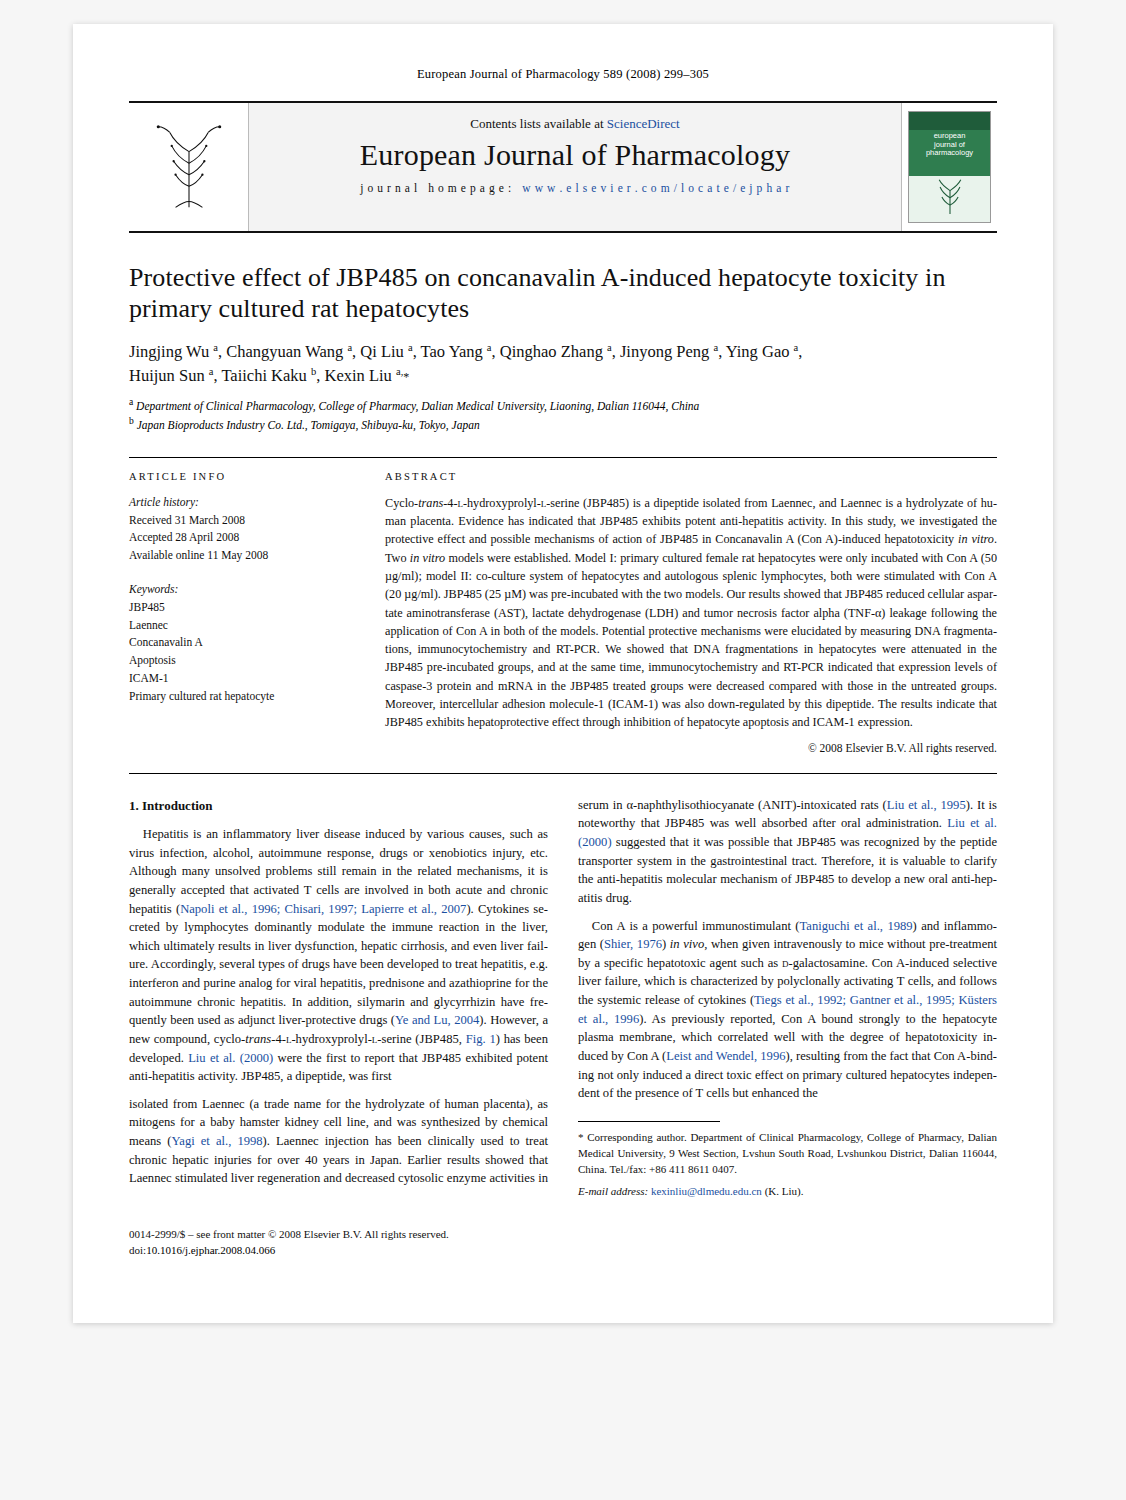European Journal of Pharmacology 589 (2008) 299–305
ELSEVIER
Contents lists available at ScienceDirect
European Journal of Pharmacology
j o u r n a l h o m e p a g e : w w w . e l s e v i e r . c o m / l o c a t e / e j p h a r
european
journal of
pharmacology
Protective effect of JBP485 on concanavalin A-induced hepatocyte toxicity in primary cultured rat hepatocytes
Jingjing Wu a, Changyuan Wang a, Qi Liu a, Tao Yang a, Qinghao Zhang a, Jinyong Peng a, Ying Gao a,
Huijun Sun a, Taiichi Kaku b, Kexin Liu a,*
a Department of Clinical Pharmacology, College of Pharmacy, Dalian Medical University, Liaoning, Dalian 116044, China
b Japan Bioproducts Industry Co. Ltd., Tomigaya, Shibuya-ku, Tokyo, Japan
Article info
Article history:
Received 31 March 2008
Accepted 28 April 2008
Available online 11 May 2008
Keywords:
JBP485
Laennec
Concanavalin A
Apoptosis
ICAM-1
Primary cultured rat hepatocyte
Abstract
Cyclo-trans-4-l-hydroxyprolyl-l-serine (JBP485) is a dipeptide isolated from Laennec, and Laennec is a hydrolyzate of human placenta. Evidence has indicated that JBP485 exhibits potent anti-hepatitis activity. In this study, we investigated the protective effect and possible mechanisms of action of JBP485 in Concanavalin A (Con A)-induced hepatotoxicity in vitro. Two in vitro models were established. Model I: primary cultured female rat hepatocytes were only incubated with Con A (50 µg/ml); model II: co-culture system of hepatocytes and autologous splenic lymphocytes, both were stimulated with Con A (20 µg/ml). JBP485 (25 µM) was pre-incubated with the two models. Our results showed that JBP485 reduced cellular aspartate aminotransferase (AST), lactate dehydrogenase (LDH) and tumor necrosis factor alpha (TNF-α) leakage following the application of Con A in both of the models. Potential protective mechanisms were elucidated by measuring DNA fragmentations, immunocytochemistry and RT-PCR. We showed that DNA fragmentations in hepatocytes were attenuated in the JBP485 pre-incubated groups, and at the same time, immunocytochemistry and RT-PCR indicated that expression levels of caspase-3 protein and mRNA in the JBP485 treated groups were decreased compared with those in the untreated groups. Moreover, intercellular adhesion molecule-1 (ICAM-1) was also down-regulated by this dipeptide. The results indicate that JBP485 exhibits hepatoprotective effect through inhibition of hepatocyte apoptosis and ICAM-1 expression.
© 2008 Elsevier B.V. All rights reserved.
1. Introduction
Hepatitis is an inflammatory liver disease induced by various causes, such as virus infection, alcohol, autoimmune response, drugs or xenobiotics injury, etc. Although many unsolved problems still remain in the related mechanisms, it is generally accepted that activated T cells are involved in both acute and chronic hepatitis (Napoli et al., 1996; Chisari, 1997; Lapierre et al., 2007). Cytokines secreted by lymphocytes dominantly modulate the immune reaction in the liver, which ultimately results in liver dysfunction, hepatic cirrhosis, and even liver failure. Accordingly, several types of drugs have been developed to treat hepatitis, e.g. interferon and purine analog for viral hepatitis, prednisone and azathioprine for the autoimmune chronic hepatitis. In addition, silymarin and glycyrrhizin have frequently been used as adjunct liver-protective drugs (Ye and Lu, 2004). However, a new compound, cyclo-trans-4-l-hydroxyprolyl-l-serine (JBP485, Fig. 1) has been developed. Liu et al. (2000) were the first to report that JBP485 exhibited potent anti-hepatitis activity. JBP485, a dipeptide, was first
isolated from Laennec (a trade name for the hydrolyzate of human placenta), as mitogens for a baby hamster kidney cell line, and was synthesized by chemical means (Yagi et al., 1998). Laennec injection has been clinically used to treat chronic hepatic injuries for over 40 years in Japan. Earlier results showed that Laennec stimulated liver regeneration and decreased cytosolic enzyme activities in serum in α-naphthylisothiocyanate (ANIT)-intoxicated rats (Liu et al., 1995). It is noteworthy that JBP485 was well absorbed after oral administration. Liu et al. (2000) suggested that it was possible that JBP485 was recognized by the peptide transporter system in the gastrointestinal tract. Therefore, it is valuable to clarify the anti-hepatitis molecular mechanism of JBP485 to develop a new oral anti-hepatitis drug.
Con A is a powerful immunostimulant (Taniguchi et al., 1989) and inflammogen (Shier, 1976) in vivo, when given intravenously to mice without pre-treatment by a specific hepatotoxic agent such as d-galactosamine. Con A-induced selective liver failure, which is characterized by polyclonally activating T cells, and follows the systemic release of cytokines (Tiegs et al., 1992; Gantner et al., 1995; Küsters et al., 1996). As previously reported, Con A bound strongly to the hepatocyte plasma membrane, which correlated well with the degree of hepatotoxicity induced by Con A (Leist and Wendel, 1996), resulting from the fact that Con A-binding not only induced a direct toxic effect on primary cultured hepatocytes independent of the presence of T cells but enhanced the
* Corresponding author. Department of Clinical Pharmacology, College of Pharmacy, Dalian Medical University, 9 West Section, Lvshun South Road, Lvshunkou District, Dalian 116044, China. Tel./fax: +86 411 8611 0407.
E-mail address: kexinliu@dlmedu.edu.cn (K. Liu).
0014-2999/$ – see front matter © 2008 Elsevier B.V. All rights reserved.
doi:10.1016/j.ejphar.2008.04.066